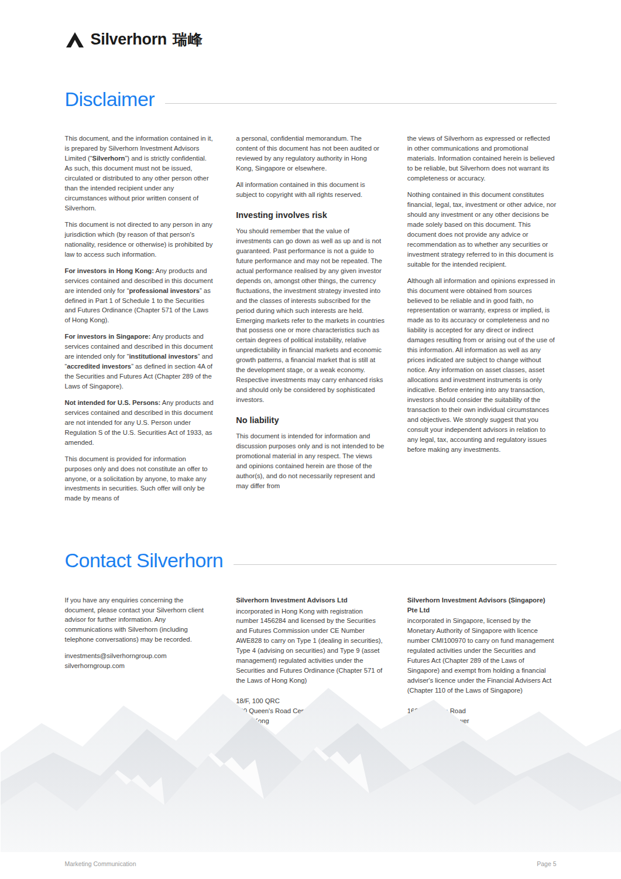Silverhorn 瑞峰
Disclaimer
This document, and the information contained in it, is prepared by Silverhorn Investment Advisors Limited (“Silverhorn”) and is strictly confidential. As such, this document must not be issued, circulated or distributed to any other person other than the intended recipient under any circumstances without prior written consent of Silverhorn.
This document is not directed to any person in any jurisdiction which (by reason of that person's nationality, residence or otherwise) is prohibited by law to access such information.
For investors in Hong Kong: Any products and services contained and described in this document are intended only for “professional investors” as defined in Part 1 of Schedule 1 to the Securities and Futures Ordinance (Chapter 571 of the Laws of Hong Kong).
For investors in Singapore: Any products and services contained and described in this document are intended only for “institutional investors” and “accredited investors” as defined in section 4A of the Securities and Futures Act (Chapter 289 of the Laws of Singapore).
Not intended for U.S. Persons: Any products and services contained and described in this document are not intended for any U.S. Person under Regulation S of the U.S. Securities Act of 1933, as amended.
This document is provided for information purposes only and does not constitute an offer to anyone, or a solicitation by anyone, to make any investments in securities. Such offer will only be made by means of
a personal, confidential memorandum. The content of this document has not been audited or reviewed by any regulatory authority in Hong Kong, Singapore or elsewhere.
All information contained in this document is subject to copyright with all rights reserved.
Investing involves risk
You should remember that the value of investments can go down as well as up and is not guaranteed. Past performance is not a guide to future performance and may not be repeated. The actual performance realised by any given investor depends on, amongst other things, the currency fluctuations, the investment strategy invested into and the classes of interests subscribed for the period during which such interests are held. Emerging markets refer to the markets in countries that possess one or more characteristics such as certain degrees of political instability, relative unpredictability in financial markets and economic growth patterns, a financial market that is still at the development stage, or a weak economy. Respective investments may carry enhanced risks and should only be considered by sophisticated investors.
No liability
This document is intended for information and discussion purposes only and is not intended to be promotional material in any respect. The views and opinions contained herein are those of the author(s), and do not necessarily represent and may differ from
the views of Silverhorn as expressed or reflected in other communications and promotional materials. Information contained herein is believed to be reliable, but Silverhorn does not warrant its completeness or accuracy.
Nothing contained in this document constitutes financial, legal, tax, investment or other advice, nor should any investment or any other decisions be made solely based on this document. This document does not provide any advice or recommendation as to whether any securities or investment strategy referred to in this document is suitable for the intended recipient.
Although all information and opinions expressed in this document were obtained from sources believed to be reliable and in good faith, no representation or warranty, express or implied, is made as to its accuracy or completeness and no liability is accepted for any direct or indirect damages resulting from or arising out of the use of this information. All information as well as any prices indicated are subject to change without notice. Any information on asset classes, asset allocations and investment instruments is only indicative. Before entering into any transaction, investors should consider the suitability of the transaction to their own individual circumstances and objectives. We strongly suggest that you consult your independent advisors in relation to any legal, tax, accounting and regulatory issues before making any investments.
Contact Silverhorn
If you have any enquiries concerning the document, please contact your Silverhorn client advisor for further information. Any communications with Silverhorn (including telephone conversations) may be recorded.
investments@silverhorngroup.com
silverhorngroup.com
Silverhorn Investment Advisors Ltd
incorporated in Hong Kong with registration number 1456284 and licensed by the Securities and Futures Commission under CE Number AWE828 to carry on Type 1 (dealing in securities), Type 4 (advising on securities) and Type 9 (asset management) regulated activities under the Securities and Futures Ordinance (Chapter 571 of the Laws of Hong Kong)
18/F, 100 QRC
100 Queen's Road Central
Hong Kong
Tel: (852) 2599 9100
Silverhorn Investment Advisors (Singapore) Pte Ltd
incorporated in Singapore, licensed by the Monetary Authority of Singapore with licence number CMI100970 to carry on fund management regulated activities under the Securities and Futures Act (Chapter 289 of the Laws of Singapore) and exempt from holding a financial adviser's licence under the Financial Advisers Act (Chapter 110 of the Laws of Singapore)
168 Robinson Road
#20-11 Capital Tower
Singapore 068912
Tel: (65) 6977 6902
Marketing Communication Page 5